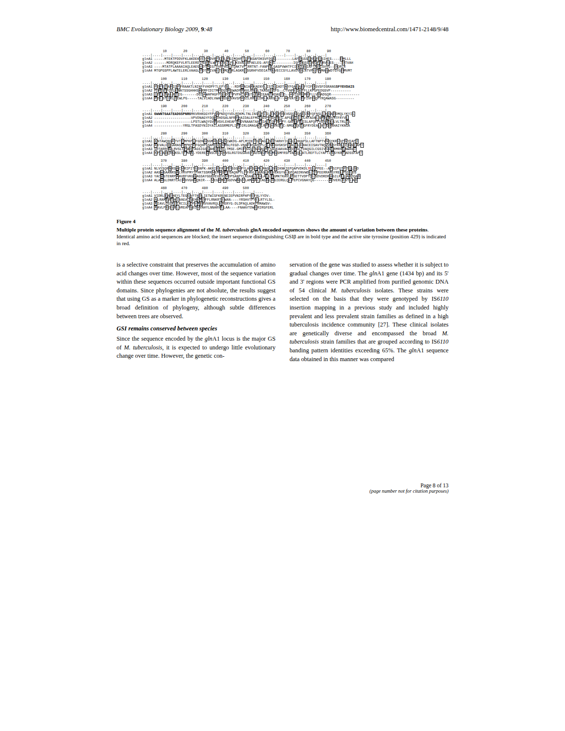BMC Evolutionary Biology 2009, 9:48
http://www.biomedcentral.com/1471-2148/9/48
10 20 30 40 50 60 70 80 90 ....|....|....|....|....|....|....|....|....|....|....|....|....|....|....|....|....|....| glnA1-----MTEKTPDDVFKLAKDEKVEYMDVRFCDLPGIMQHFTIPASAFDKSVFDGG--------LAFDGSSIRGFQSIHES----DMLLL glnA2------MDRQKEFVLRTLEERDIREVRLWFTDVIGFLKSVAIAPAELEG-AFEKG---------IGFDGSSIRGFARVGES----DTVAH glnA3----MTATPLAAAAIAQLEAEGVDTMIGTVVNPAGLTQAKTVPIRRTNT-FANPGLGASPVWHTFCIDQQSIAFTADISVVG--DQRLR glnA4 MTGPGSPPLAWTELERLVAAGLVDTMIVAETDMQGRLAGKRISGRHFVDDIATRGVECCSYLLAVDVDLNTVPGYAMAGWDTGYGDMVMT 100 110 120 130 140 150 160 170 180 ....|....|....|....|....|....|....|....|....|....|....|....|....|....|....|....|....|....| glnA1 PDPETARIDPFRAAKTLNINFFVHDPFTLEPYS---RDPRNIARKAENYLISTGIADTAYFGAEAEFYIFDSVSFDSRANGSFYEVDAIS glnA2 PDPSTFQVLEWATSSGHHHSARMFCDITMPDGSPSWADPRHVLRRQLTKAGEIGFS--CYVHPEIEFFLLKPGPEDGSVP---------- glnA3 IDILSALRIIG-------DGIAWAPAGFFEQDGTPVPACSRGTLGRIEAAIADAGID--AVIGHEMEFLLVDADGQR-------------- glnA4 PDLSTIRLIEWLPG-----TALVIADLVWADGSEVAVSPRSILRRQLDRLKARGLV--ADVATEIEFIVFDQPYRQAWASG--------- 190 200 210 220 230 240 250 260 270 ....|....|....|....|....|....|....|....|....|....|....|....|....|....|....|....|....|....| glnA1 GWWNTGAATEADGSPNRGYKVRHKGGYFPVAPNDQYVDLRDKMLTNLINSGFIILEKGFHEVGSGGQAEINYQFNSLLHAADDMQLYKYIL glnA2------------------VPVDNAGYFDQAVHDSALNFRRHAIDALEFMGISVPFSHHEG-APGQQEIDLRFADALSMADNVMTFRYVL glnA3------------------LPSTLWAQYGVAVGVLEHEAFVRDVNAAATAAGIAIEQFHPPY-GANQFEISLAPQPPVAAADQLVLTRLIL glnA4--------------YRGLTPASDYNIDYAILASSRMEPLIRDIRLGMAGAGLRFEAVKGEC-NMGQQEIGFRYDEALVTGDNHAIYKNGA 280 290 300 310 320 330 340 350 360 ....|....|....|....|....|....|....|....|....|....|....|....|....|....|....|....|....|....| glnA1 KNTAWQNGKTVTFMPKPLFGDNGSGMHVHQSIWKDG-APLMYDETGYAGLSDTARHYIGGLLHHAPSLLAFTNPTVNSYKRLVPGYEAPI glnA2 KEVALEDGARASFMPKPFFGQHPGSAMHIVHMSLFEGD-VNAFHSADDPLQLSEGVGKSFIAGILEHACEISAVTNQWVNSYKRLVQGGEAPT glnA3 GRTARRHGLRVSLSPAHFAGSIGSGAHQHFSLTMSE-GMIFSGGTGAAGMTSAGEAAVAGVIRGLPDAQGILCGSIVSGIRMRHGNWAGI glnA4 KPIADQHGKSLTFMAK-YDEREGNSCHIIHVSLRGTDGSAVEFADSNGPHGMGSMFRSFVAGQLATLREFTLCYAPTINSYKRFADSSFAPT 370 380 390 400 410 420 430 440 450 ....|....|....|....|....|....|....|....|....|....|....|....|....|....|....|....|....|....| glnA1 NLVYSQRNRSACVRIPITGSNPK-AKRIEFRSPDSSGNPYLAFSAMLMAGLDGIKNKIEPQAPVDKDLYELPPEE--APSIPQTPTQLSD glnA2 AASWGAANRSALVRVPMYTPHKTSSRRVEMRSPDSAQNPYLTFAVLLAAGLRGVEKGYVLGPQAEDNVWDLITPEERRAMGYRELPSSLDS glnA3 YACWGTENRPAAVRFVKGGAGSAYGGNVEVKVVVDPSANPYLASAALLGLALLDGMKTKAVLPSETTVDPTQLSDVDRDRAGILRLLAADQAD glnA4 ALAWGLDNRTCAIRVVGHGQNIR---VEGRMEGGDVWNGYLAMAALIAGGLHGIERGLQLPEPCVGNAYQG-------ADVERLEVTLAD 460 470 480 490 500 ....|....|....|....|....|....|....|....|....|....|....|.... glnA1 VIDRLEADHEYLTEGGVFTNDLIETWISFKRENEIEPVNIRPHPYEFALYYDV- glnA2 ALRAMEASHIVAEALGEHVMDFFLRNKRTEWAN----YRSHVTPYELRTYLSL- glnA3 AIAVLDSSKILRCILGDPVMDAVVAVRQLEHERYG-DLDPAQLADKFRMAWSV- glnA4 AAVLPEDSALVREAFGEDVVAHYLNNARVELAA----FNAAVTDWERIRGFERL
Figure 4 Multiple protein sequence alignment of the M. tuberculosis glnA encoded sequences shows the amount of variation between these proteins. Identical amino acid sequences are blocked; the insert sequence distinguishing GSIβ are in bold type and the active site tyrosine (position 429) is indicated in red.
is a selective constraint that preserves the accumulation of amino acid changes over time. However, most of the sequence variation within these sequences occurred outside important functional GS domains. Since phylogenies are not absolute, the results suggest that using GS as a marker in phylogenetic reconstructions gives a broad definition of phylogeny, although subtle differences between trees are observed.
GSI remains conserved between species
Since the sequence encoded by the gln A1 locus is the major GS of M. tuberculosis, it is expected to undergo little evolutionary change over time. However, the genetic con-
servation of the gene was studied to assess whether it is subject to gradual changes over time. The gln A1 gene (1434 bp) and its 5' and 3' regions were PCR amplified from purified genomic DNA of 54 clinical M. tuberculosis isolates. These strains were selected on the basis that they were genotyped by IS6110 insertion mapping in a previous study and included highly prevalent and less prevalent strain families as defined in a high tuberculosis incidence community [27]. These clinical isolates are genetically diverse and encompassed the broad M. tuberculosis strain families that are grouped according to IS6110 banding pattern identities exceeding 65%. The gln A1 sequence data obtained in this manner was compared
Page 8 of 13
(page number not for citation purposes)